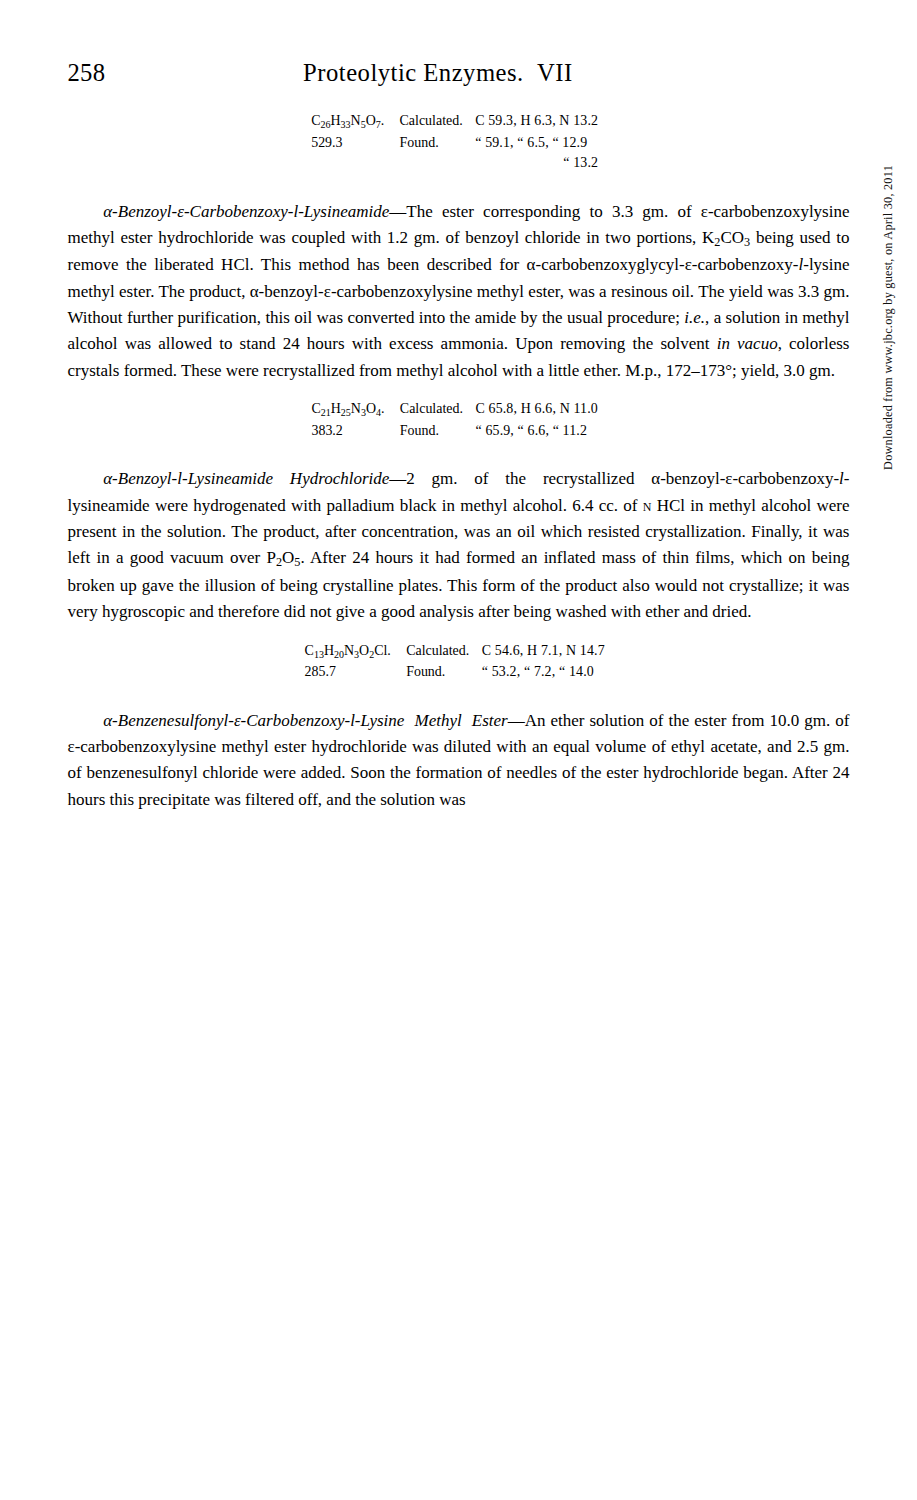Downloaded from www.jbc.org by guest, on April 30, 2011
258
Proteolytic Enzymes. VII
| C 26 H 33 N 5 O 7 . | Calculated. | C 59.3, H 6.3, N 13.2 |
| 529.3 | Found. | “ 59.1, “ 6.5, “ 12.9 |
| | | “ 13.2 |
α-Benzoyl-ε-Carbobenzoxy-l-Lysineamide—The ester corresponding to 3.3 gm. of ε-carbobenzoxylysine methyl ester hydrochloride was coupled with 1.2 gm. of benzoyl chloride in two portions, K2 CO3 being used to remove the liberated HCl. This method has been described for α-carbobenzoxyglycyl-ε-carbobenzoxy-l-lysine methyl ester. The product, α-benzoyl-ε-carbobenzoxylysine methyl ester, was a resinous oil. The yield was 3.3 gm. Without further purification, this oil was converted into the amide by the usual procedure; i.e., a solution in methyl alcohol was allowed to stand 24 hours with excess ammonia. Upon removing the solvent in vacuo, colorless crystals formed. These were recrystallized from methyl alcohol with a little ether. M.p., 172–173°; yield, 3.0 gm.
| C 21 H 25 N 3 O 4 . | Calculated. | C 65.8, H 6.6, N 11.0 |
| 383.2 | Found. | “ 65.9, “ 6.6, “ 11.2 |
α-Benzoyl-l-Lysineamide Hydrochloride—2 gm. of the recrystallized α-benzoyl-ε-carbobenzoxy-l-lysineamide were hydrogenated with palladium black in methyl alcohol. 6.4 cc. of n HCl in methyl alcohol were present in the solution. The product, after concentration, was an oil which resisted crystallization. Finally, it was left in a good vacuum over P2 O5. After 24 hours it had formed an inflated mass of thin films, which on being broken up gave the illusion of being crystalline plates. This form of the product also would not crystallize; it was very hygroscopic and therefore did not give a good analysis after being washed with ether and dried.
| C 13 H 20 N 3 O 2 Cl. | Calculated. | C 54.6, H 7.1, N 14.7 |
| 285.7 | Found. | “ 53.2, “ 7.2, “ 14.0 |
α-Benzenesulfonyl-ε-Carbobenzoxy-l-Lysine Methyl Ester—An ether solution of the ester from 10.0 gm. of ε-carbobenzoxylysine methyl ester hydrochloride was diluted with an equal volume of ethyl acetate, and 2.5 gm. of benzenesulfonyl chloride were added. Soon the formation of needles of the ester hydrochloride began. After 24 hours this precipitate was filtered off, and the solution was